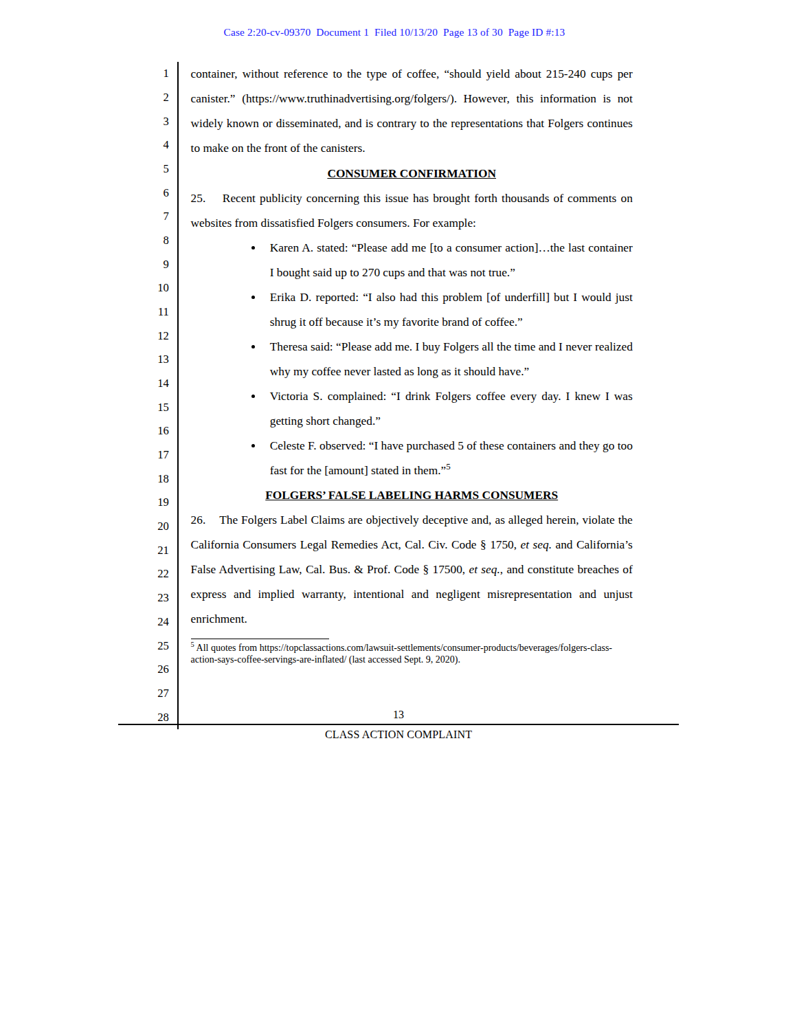Case 2:20-cv-09370 Document 1 Filed 10/13/20 Page 13 of 30 Page ID #:13
1
2
3
4
5
6
7
8
9
10
11
12
13
14
15
16
17
18
19
20
21
22
23
24
25
26
27
28
container, without reference to the type of coffee, “should yield about 215-240 cups per canister.” (https://www.truthinadvertising.org/folgers/). However, this information is not widely known or disseminated, and is contrary to the representations that Folgers continues to make on the front of the canisters.
CONSUMER CONFIRMATION
25. Recent publicity concerning this issue has brought forth thousands of comments on websites from dissatisfied Folgers consumers. For example:
Karen A. stated: “Please add me [to a consumer action]…the last container I bought said up to 270 cups and that was not true.”
Erika D. reported: “I also had this problem [of underfill] but I would just shrug it off because it’s my favorite brand of coffee.”
Theresa said: “Please add me. I buy Folgers all the time and I never realized why my coffee never lasted as long as it should have.”
Victoria S. complained: “I drink Folgers coffee every day. I knew I was getting short changed.”
Celeste F. observed: “I have purchased 5 of these containers and they go too fast for the [amount] stated in them.”5
FOLGERS’ FALSE LABELING HARMS CONSUMERS
26. The Folgers Label Claims are objectively deceptive and, as alleged herein, violate the California Consumers Legal Remedies Act, Cal. Civ. Code § 1750, et seq. and California’s False Advertising Law, Cal. Bus. & Prof. Code § 17500, et seq., and constitute breaches of express and implied warranty, intentional and negligent misrepresentation and unjust enrichment.
5 All quotes from https://topclassactions.com/lawsuit-settlements/consumer-products/beverages/folgers-class-action-says-coffee-servings-are-inflated/ (last accessed Sept. 9, 2020).
13
CLASS ACTION COMPLAINT